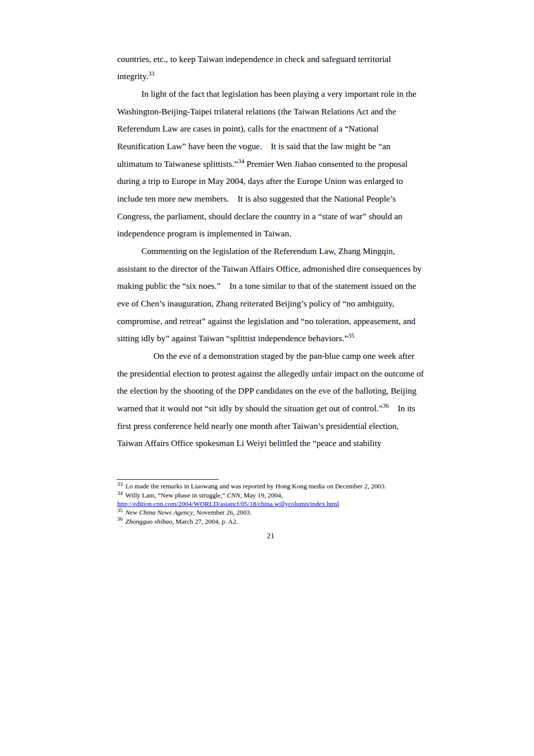countries, etc., to keep Taiwan independence in check and safeguard territorial integrity.33
In light of the fact that legislation has been playing a very important role in the Washington-Beijing-Taipei trilateral relations (the Taiwan Relations Act and the Referendum Law are cases in point), calls for the enactment of a “National Reunification Law” have been the vogue. It is said that the law might be “an ultimatum to Taiwanese splittists.”34 Premier Wen Jiabao consented to the proposal during a trip to Europe in May 2004, days after the Europe Union was enlarged to include ten more new members. It is also suggested that the National People’s Congress, the parliament, should declare the country in a “state of war” should an independence program is implemented in Taiwan.
Commenting on the legislation of the Referendum Law, Zhang Mingqin, assistant to the director of the Taiwan Affairs Office, admonished dire consequences by making public the “six noes.” In a tone similar to that of the statement issued on the eve of Chen’s inauguration, Zhang reiterated Beijing’s policy of “no ambiguity, compromise, and retreat” against the legislation and “no toleration, appeasement, and sitting idly by” against Taiwan “splittist independence behaviors.”35
On the eve of a demonstration staged by the pan-blue camp one week after the presidential election to protest against the allegedly unfair impact on the outcome of the election by the shooting of the DPP candidates on the eve of the balloting, Beijing warned that it would not “sit idly by should the situation get out of control.”36 In its first press conference held nearly one month after Taiwan’s presidential election, Taiwan Affairs Office spokesman Li Weiyi belittled the “peace and stability
33 Lo made the remarks in Liaowang and was reported by Hong Kong media on December 2, 2003.
34 Willy Lam, “New phase in struggle,” CNN, May 19, 2004,
http://edition.cnn.com/2004/WORLD/asiapcf/05/18/china.willycolumn/index.html
35 New China News Agency, November 26, 2003.
36 Zhongguo shibao, March 27, 2004, p. A2.
21